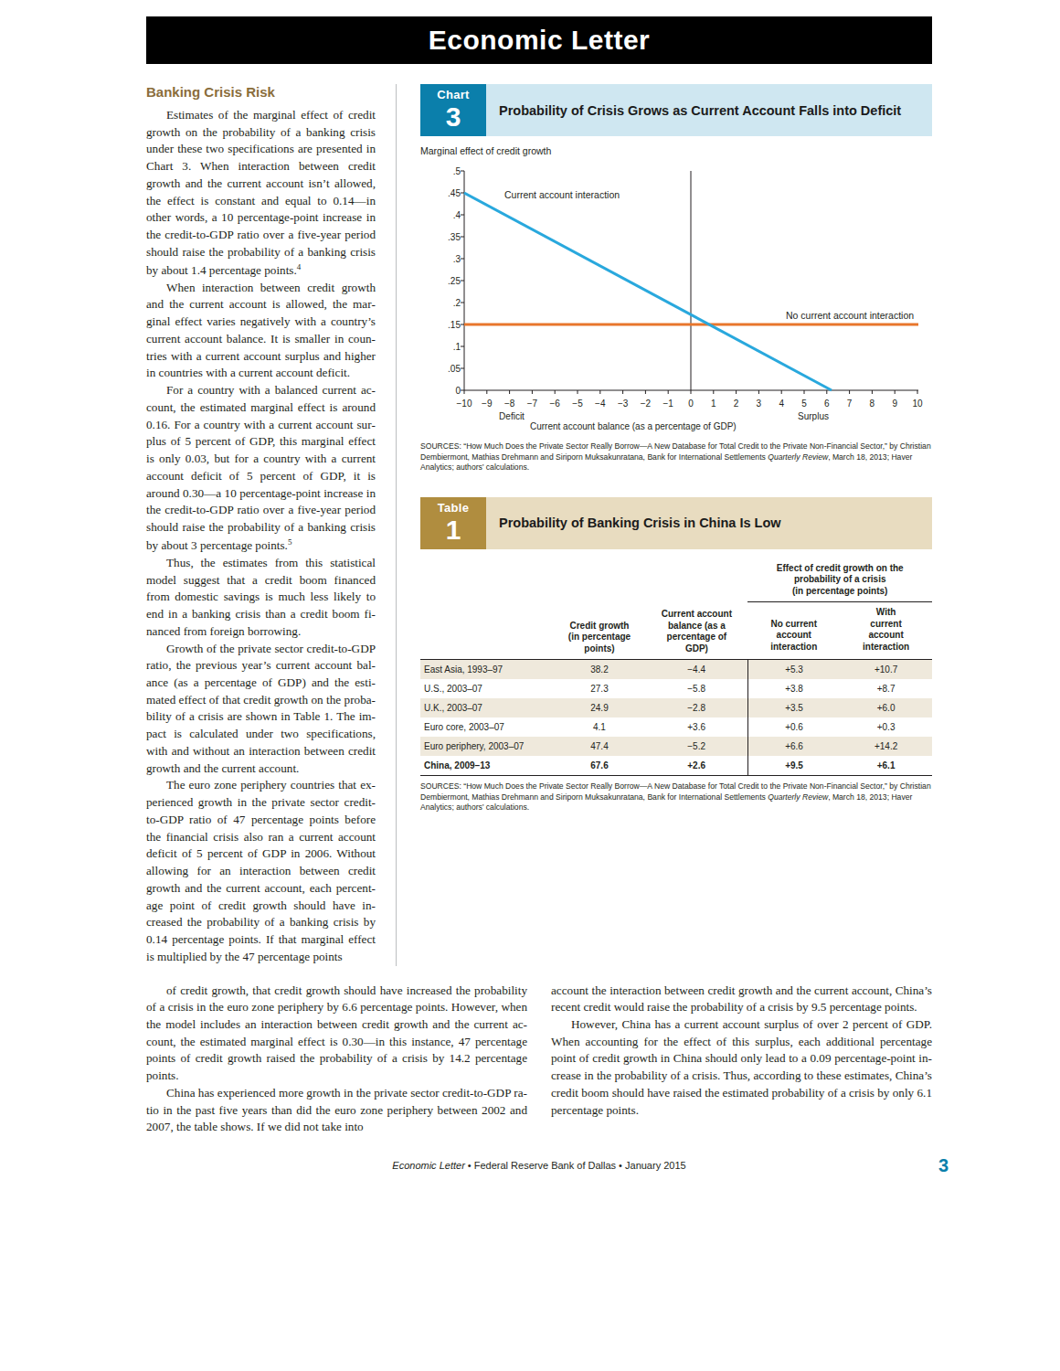Economic Letter
Banking Crisis Risk
Estimates of the marginal effect of credit growth on the probability of a banking crisis under these two specifications are presented in Chart 3. When interaction between credit growth and the current account isn’t allowed, the effect is constant and equal to 0.14—in other words, a 10 percentage-point increase in the credit-to-GDP ratio over a five-year period should raise the probability of a banking crisis by about 1.4 percentage points.4
When interaction between credit growth and the current account is allowed, the marginal effect varies negatively with a country’s current account balance. It is smaller in countries with a current account surplus and higher in countries with a current account deficit.
For a country with a balanced current account, the estimated marginal effect is around 0.16. For a country with a current account surplus of 5 percent of GDP, this marginal effect is only 0.03, but for a country with a current account deficit of 5 percent of GDP, it is around 0.30—a 10 percentage-point increase in the credit-to-GDP ratio over a five-year period should raise the probability of a banking crisis by about 3 percentage points.5
Thus, the estimates from this statistical model suggest that a credit boom financed from domestic savings is much less likely to end in a banking crisis than a credit boom financed from foreign borrowing.
Growth of the private sector credit-to-GDP ratio, the previous year’s current account balance (as a percentage of GDP) and the estimated effect of that credit growth on the probability of a crisis are shown in Table 1. The impact is calculated under two specifications, with and without an interaction between credit growth and the current account.
The euro zone periphery countries that experienced growth in the private sector credit-to-GDP ratio of 47 percentage points before the financial crisis also ran a current account deficit of 5 percent of GDP in 2006. Without allowing for an interaction between credit growth and the current account, each percentage point of credit growth should have increased the probability of a banking crisis by 0.14 percentage points. If that marginal effect is multiplied by the 47 percentage points
Chart
3
Probability of Crisis Grows as Current Account Falls into Deficit
Marginal effect of credit growth
.5 .45 .4 .35 .3 .25 .2 .15 .1 .05 0 −10 −9 −8 −7 −6 −5 −4 −3 −2 −1 0 1 2 3 4 5 6 7 8 9 10 Deficit Surplus Current account interaction No current account interaction
Current account balance (as a percentage of GDP)
SOURCES: “How Much Does the Private Sector Really Borrow—A New Database for Total Credit to the Private Non-Financial Sector,” by Christian Dembiermont, Mathias Drehmann and Siriporn Muksakunratana, Bank for International Settlements Quarterly Review, March 18, 2013; Haver Analytics; authors’ calculations.
Table
1
Probability of Banking Crisis in China Is Low
| | Credit growth (in percentage points) | Current account balance (as a percentage of GDP) | Effect of credit growth on the probability of a crisis (in percentage points) |
| --- | --- | --- | --- |
| No current account interaction | With current account interaction |
| East Asia, 1993–97 | 38.2 | −4.4 | +5.3 | +10.7 |
| U.S., 2003–07 | 27.3 | −5.8 | +3.8 | +8.7 |
| U.K., 2003–07 | 24.9 | −2.8 | +3.5 | +6.0 |
| Euro core, 2003–07 | 4.1 | +3.6 | +0.6 | +0.3 |
| Euro periphery, 2003–07 | 47.4 | −5.2 | +6.6 | +14.2 |
| China, 2009–13 | 67.6 | +2.6 | +9.5 | +6.1 |
SOURCES: “How Much Does the Private Sector Really Borrow—A New Database for Total Credit to the Private Non-Financial Sector,” by Christian Dembiermont, Mathias Drehmann and Siriporn Muksakunratana, Bank for International Settlements Quarterly Review, March 18, 2013; Haver Analytics; authors’ calculations.
of credit growth, that credit growth should have increased the probability of a crisis in the euro zone periphery by 6.6 percentage points. However, when the model includes an interaction between credit growth and the current account, the estimated marginal effect is 0.30—in this instance, 47 percentage points of credit growth raised the probability of a crisis by 14.2 percentage points.
China has experienced more growth in the private sector credit-to-GDP ratio in the past five years than did the euro zone periphery between 2002 and 2007, the table shows. If we did not take into
account the interaction between credit growth and the current account, China’s recent credit would raise the probability of a crisis by 9.5 percentage points.
However, China has a current account surplus of over 2 percent of GDP. When accounting for the effect of this surplus, each additional percentage point of credit growth in China should only lead to a 0.09 percentage-point increase in the probability of a crisis. Thus, according to these estimates, China’s credit boom should have raised the estimated probability of a crisis by only 6.1 percentage points.
Economic Letter • Federal Reserve Bank of Dallas • January 2015
3